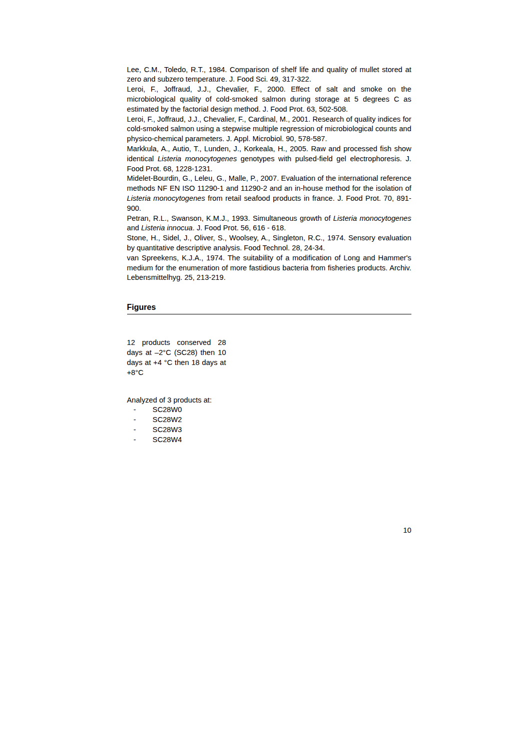Lee, C.M., Toledo, R.T., 1984. Comparison of shelf life and quality of mullet stored at zero and subzero temperature. J. Food Sci. 49, 317-322.
Leroi, F., Joffraud, J.J., Chevalier, F., 2000. Effect of salt and smoke on the microbiological quality of cold-smoked salmon during storage at 5 degrees C as estimated by the factorial design method. J. Food Prot. 63, 502-508.
Leroi, F., Joffraud, J.J., Chevalier, F., Cardinal, M., 2001. Research of quality indices for cold-smoked salmon using a stepwise multiple regression of microbiological counts and physico-chemical parameters. J. Appl. Microbiol. 90, 578-587.
Markkula, A., Autio, T., Lunden, J., Korkeala, H., 2005. Raw and processed fish show identical Listeria monocytogenes genotypes with pulsed-field gel electrophoresis. J. Food Prot. 68, 1228-1231.
Midelet-Bourdin, G., Leleu, G., Malle, P., 2007. Evaluation of the international reference methods NF EN ISO 11290-1 and 11290-2 and an in-house method for the isolation of Listeria monocytogenes from retail seafood products in france. J. Food Prot. 70, 891-900.
Petran, R.L., Swanson, K.M.J., 1993. Simultaneous growth of Listeria monocytogenes and Listeria innocua. J. Food Prot. 56, 616 - 618.
Stone, H., Sidel, J., Oliver, S., Woolsey, A., Singleton, R.C., 1974. Sensory evaluation by quantitative descriptive analysis. Food Technol. 28, 24-34.
van Spreekens, K.J.A., 1974. The suitability of a modification of Long and Hammer's medium for the enumeration of more fastidious bacteria from fisheries products. Archiv. Lebensmittelhyg. 25, 213-219.
Figures
12 products conserved 28 days at –2°C (SC28) then 10 days at +4 °C then 18 days at +8°C
Analyzed of 3 products at:
SC28W0
SC28W2
SC28W3
SC28W4
10